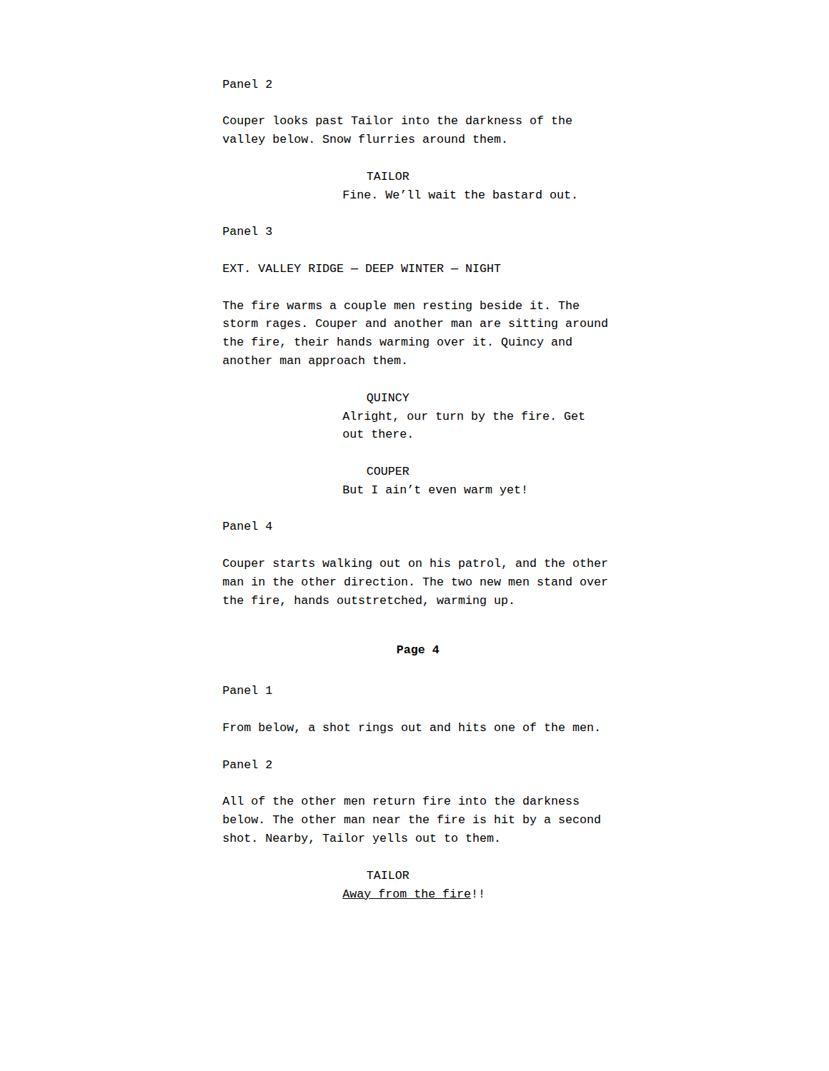Panel 2
Couper looks past Tailor into the darkness of the valley below. Snow flurries around them.
TAILOR
Fine. We’ll wait the bastard out.
Panel 3
EXT. VALLEY RIDGE — DEEP WINTER — NIGHT
The fire warms a couple men resting beside it. The storm rages. Couper and another man are sitting around the fire, their hands warming over it. Quincy and another man approach them.
QUINCY
Alright, our turn by the fire. Get out there.
COUPER
But I ain’t even warm yet!
Panel 4
Couper starts walking out on his patrol, and the other man in the other direction. The two new men stand over the fire, hands outstretched, warming up.
Page 4
Panel 1
From below, a shot rings out and hits one of the men.
Panel 2
All of the other men return fire into the darkness below. The other man near the fire is hit by a second shot. Nearby, Tailor yells out to them.
TAILOR
Away from the fire!!